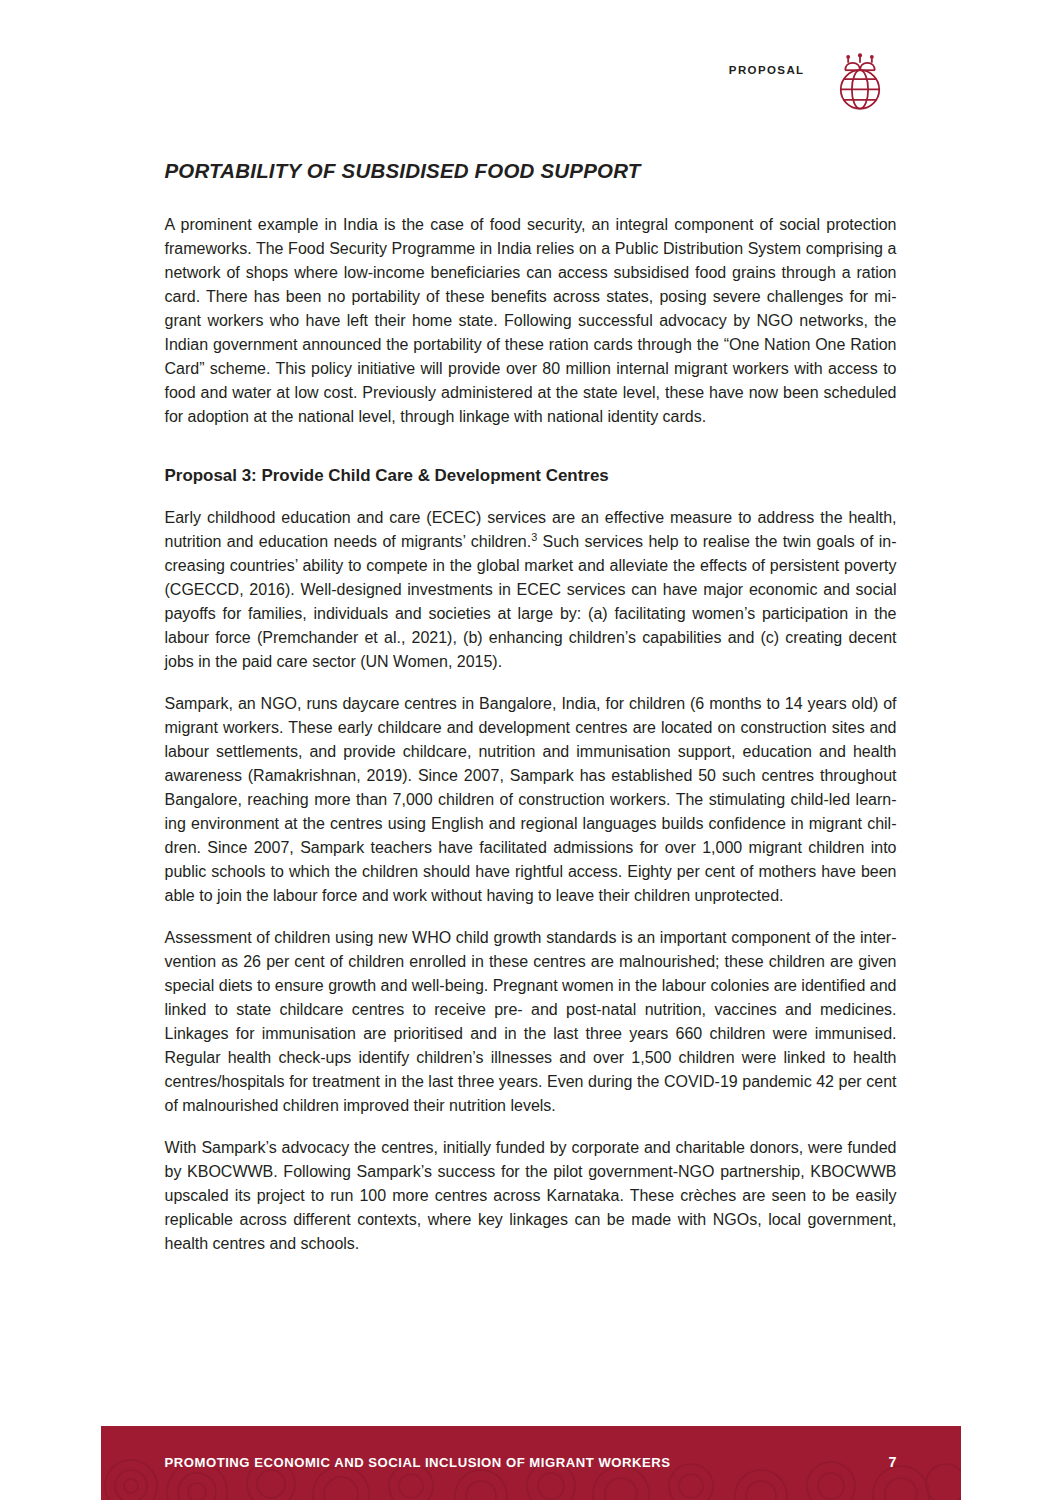Proposal
PORTABILITY OF SUBSIDISED FOOD SUPPORT
A prominent example in India is the case of food security, an integral component of social protection frameworks. The Food Security Programme in India relies on a Public Distribution System comprising a network of shops where low-income beneficiaries can access subsidised food grains through a ration card. There has been no portability of these benefits across states, posing severe challenges for migrant workers who have left their home state. Following successful advocacy by NGO networks, the Indian government announced the portability of these ration cards through the “One Nation One Ration Card” scheme. This policy initiative will provide over 80 million internal migrant workers with access to food and water at low cost. Previously administered at the state level, these have now been scheduled for adoption at the national level, through linkage with national identity cards.
Proposal 3: Provide Child Care & Development Centres
Early childhood education and care (ECEC) services are an effective measure to address the health, nutrition and education needs of migrants’ children.3 Such services help to realise the twin goals of increasing countries’ ability to compete in the global market and alleviate the effects of persistent poverty (CGECCD, 2016). Well-designed investments in ECEC services can have major economic and social payoffs for families, individuals and societies at large by: (a) facilitating women’s participation in the labour force (Premchander et al., 2021), (b) enhancing children’s capabilities and (c) creating decent jobs in the paid care sector (UN Women, 2015).
Sampark, an NGO, runs daycare centres in Bangalore, India, for children (6 months to 14 years old) of migrant workers. These early childcare and development centres are located on construction sites and labour settlements, and provide childcare, nutrition and immunisation support, education and health awareness (Ramakrishnan, 2019). Since 2007, Sampark has established 50 such centres throughout Bangalore, reaching more than 7,000 children of construction workers. The stimulating child-led learning environment at the centres using English and regional languages builds confidence in migrant children. Since 2007, Sampark teachers have facilitated admissions for over 1,000 migrant children into public schools to which the children should have rightful access. Eighty per cent of mothers have been able to join the labour force and work without having to leave their children unprotected.
Assessment of children using new WHO child growth standards is an important component of the intervention as 26 per cent of children enrolled in these centres are malnourished; these children are given special diets to ensure growth and well-being. Pregnant women in the labour colonies are identified and linked to state childcare centres to receive pre- and post-natal nutrition, vaccines and medicines. Linkages for immunisation are prioritised and in the last three years 660 children were immunised. Regular health check-ups identify children’s illnesses and over 1,500 children were linked to health centres/hospitals for treatment in the last three years. Even during the COVID-19 pandemic 42 per cent of malnourished children improved their nutrition levels.
With Sampark’s advocacy the centres, initially funded by corporate and charitable donors, were funded by KBOCWWB. Following Sampark’s success for the pilot government-NGO partnership, KBOCWWB upscaled its project to run 100 more centres across Karnataka. These crèches are seen to be easily replicable across different contexts, where key linkages can be made with NGOs, local government, health centres and schools.
Promoting Economic and Social Inclusion of Migrant Workers 7